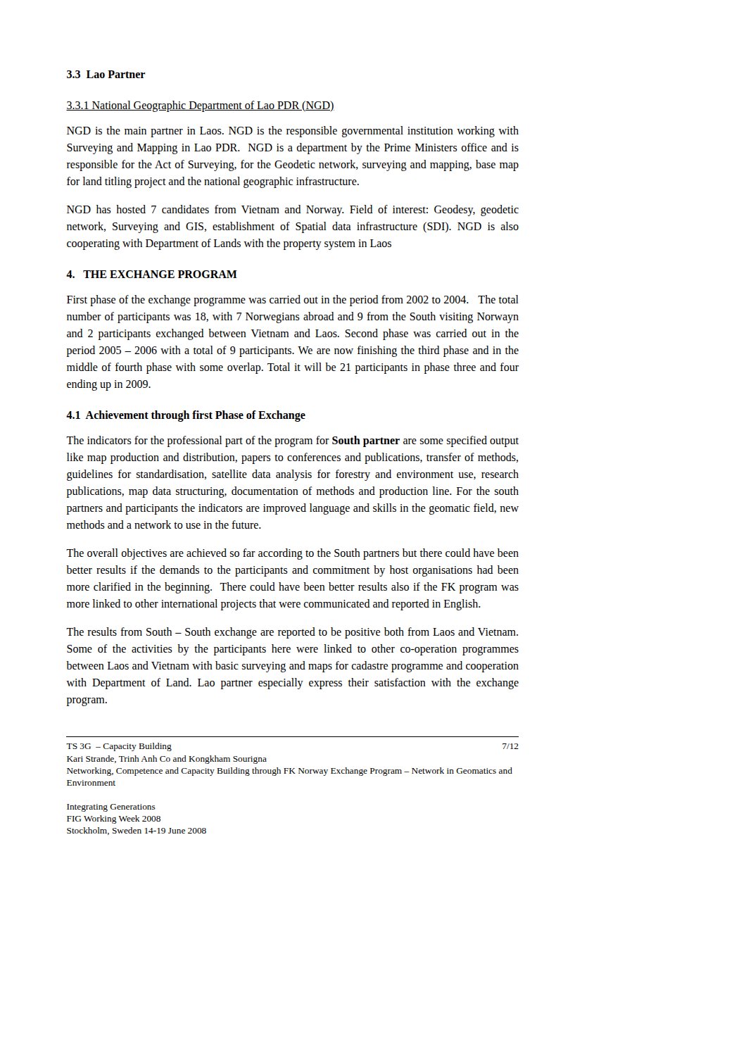3.3 Lao Partner
3.3.1 National Geographic Department of Lao PDR (NGD)
NGD is the main partner in Laos. NGD is the responsible governmental institution working with Surveying and Mapping in Lao PDR. NGD is a department by the Prime Ministers office and is responsible for the Act of Surveying, for the Geodetic network, surveying and mapping, base map for land titling project and the national geographic infrastructure.
NGD has hosted 7 candidates from Vietnam and Norway. Field of interest: Geodesy, geodetic network, Surveying and GIS, establishment of Spatial data infrastructure (SDI). NGD is also cooperating with Department of Lands with the property system in Laos
4. THE EXCHANGE PROGRAM
First phase of the exchange programme was carried out in the period from 2002 to 2004. The total number of participants was 18, with 7 Norwegians abroad and 9 from the South visiting Norwayn and 2 participants exchanged between Vietnam and Laos. Second phase was carried out in the period 2005 – 2006 with a total of 9 participants. We are now finishing the third phase and in the middle of fourth phase with some overlap. Total it will be 21 participants in phase three and four ending up in 2009.
4.1 Achievement through first Phase of Exchange
The indicators for the professional part of the program for South partner are some specified output like map production and distribution, papers to conferences and publications, transfer of methods, guidelines for standardisation, satellite data analysis for forestry and environment use, research publications, map data structuring, documentation of methods and production line. For the south partners and participants the indicators are improved language and skills in the geomatic field, new methods and a network to use in the future.
The overall objectives are achieved so far according to the South partners but there could have been better results if the demands to the participants and commitment by host organisations had been more clarified in the beginning. There could have been better results also if the FK program was more linked to other international projects that were communicated and reported in English.
The results from South – South exchange are reported to be positive both from Laos and Vietnam. Some of the activities by the participants here were linked to other co-operation programmes between Laos and Vietnam with basic surveying and maps for cadastre programme and cooperation with Department of Land. Lao partner especially express their satisfaction with the exchange program.
7/12 TS 3G – Capacity Building
Kari Strande, Trinh Anh Co and Kongkham Sourigna
Networking, Competence and Capacity Building through FK Norway Exchange Program – Network in Geomatics and Environment
Integrating Generations
FIG Working Week 2008
Stockholm, Sweden 14-19 June 2008